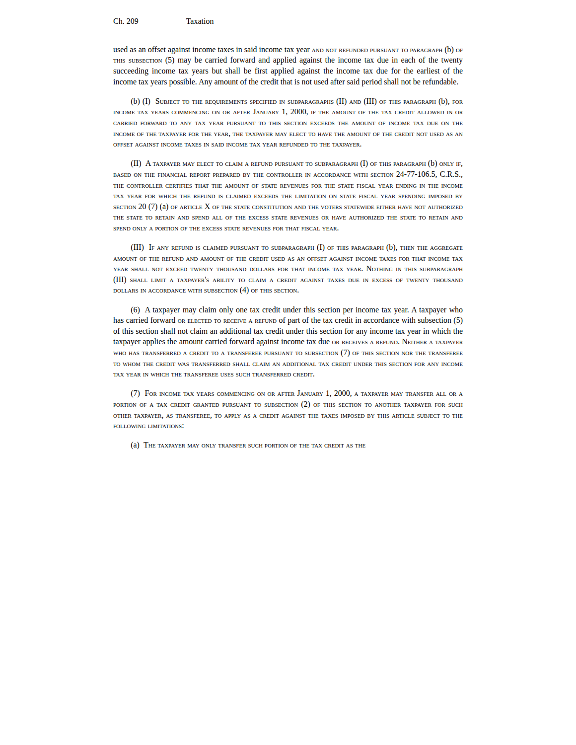Ch. 209 Taxation
used as an offset against income taxes in said income tax year and not refunded pursuant to paragraph (b) of this subsection (5) may be carried forward and applied against the income tax due in each of the twenty succeeding income tax years but shall be first applied against the income tax due for the earliest of the income tax years possible. Any amount of the credit that is not used after said period shall not be refundable.
(b) (I) Subject to the requirements specified in subparagraphs (II) and (III) of this paragraph (b), for income tax years commencing on or after January 1, 2000, if the amount of the tax credit allowed in or carried forward to any tax year pursuant to this section exceeds the amount of income tax due on the income of the taxpayer for the year, the taxpayer may elect to have the amount of the credit not used as an offset against income taxes in said income tax year refunded to the taxpayer.
(II) A taxpayer may elect to claim a refund pursuant to subparagraph (I) of this paragraph (b) only if, based on the financial report prepared by the controller in accordance with section 24-77-106.5, C.R.S., the controller certifies that the amount of state revenues for the state fiscal year ending in the income tax year for which the refund is claimed exceeds the limitation on state fiscal year spending imposed by section 20 (7) (a) of article X of the state constitution and the voters statewide either have not authorized the state to retain and spend all of the excess state revenues or have authorized the state to retain and spend only a portion of the excess state revenues for that fiscal year.
(III) If any refund is claimed pursuant to subparagraph (I) of this paragraph (b), then the aggregate amount of the refund and amount of the credit used as an offset against income taxes for that income tax year shall not exceed twenty thousand dollars for that income tax year. Nothing in this subparagraph (III) shall limit a taxpayer's ability to claim a credit against taxes due in excess of twenty thousand dollars in accordance with subsection (4) of this section.
(6) A taxpayer may claim only one tax credit under this section per income tax year. A taxpayer who has carried forward or elected to receive a refund of part of the tax credit in accordance with subsection (5) of this section shall not claim an additional tax credit under this section for any income tax year in which the taxpayer applies the amount carried forward against income tax due or receives a refund. Neither a taxpayer who has transferred a credit to a transferee pursuant to subsection (7) of this section nor the transferee to whom the credit was transferred shall claim an additional tax credit under this section for any income tax year in which the transferee uses such transferred credit.
(7) For income tax years commencing on or after January 1, 2000, a taxpayer may transfer all or a portion of a tax credit granted pursuant to subsection (2) of this section to another taxpayer for such other taxpayer, as transferee, to apply as a credit against the taxes imposed by this article subject to the following limitations:
(a) The taxpayer may only transfer such portion of the tax credit as the